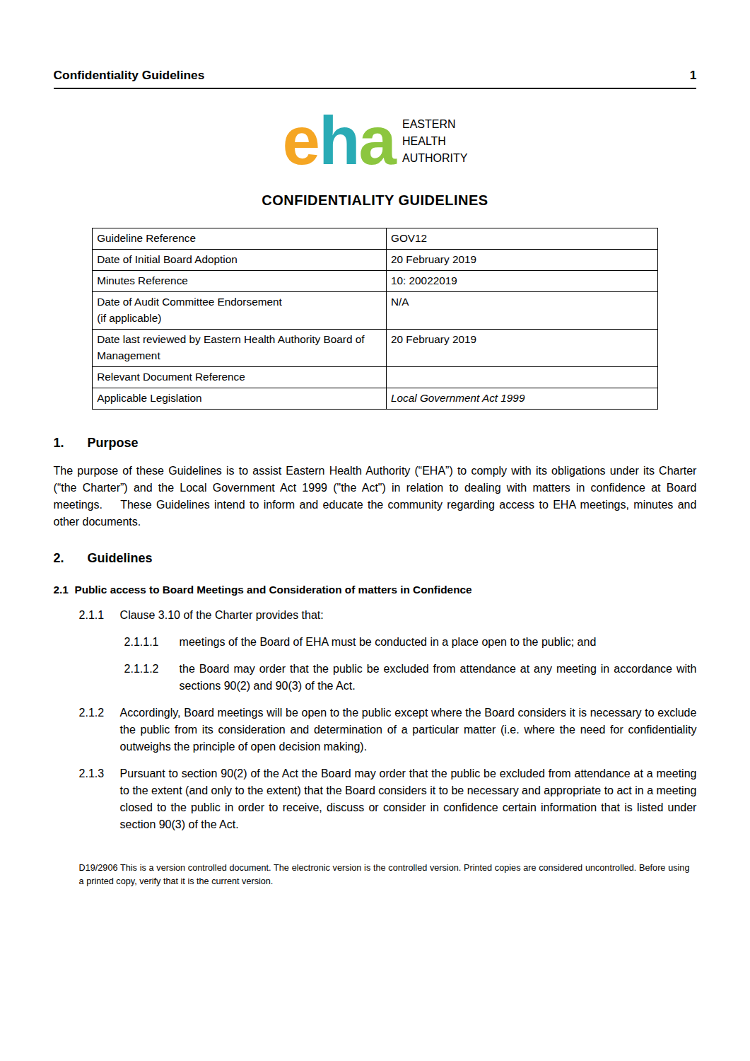Confidentiality Guidelines 1
| e h a | EASTERN HEALTH AUTHORITY |
CONFIDENTIALITY GUIDELINES
| Guideline Reference | GOV12 |
| Date of Initial Board Adoption | 20 February 2019 |
| Minutes Reference | 10: 20022019 |
| Date of Audit Committee Endorsement (if applicable) | N/A |
| Date last reviewed by Eastern Health Authority Board of Management | 20 February 2019 |
| Relevant Document Reference | |
| Applicable Legislation | Local Government Act 1999 |
1. Purpose
The purpose of these Guidelines is to assist Eastern Health Authority (“EHA”) to comply with its obligations under its Charter (“the Charter”) and the Local Government Act 1999 ("the Act") in relation to dealing with matters in confidence at Board meetings. These Guidelines intend to inform and educate the community regarding access to EHA meetings, minutes and other documents.
2. Guidelines
2.1 Public access to Board Meetings and Consideration of matters in Confidence
2.1.1
Clause 3.10 of the Charter provides that:
2.1.1.1
meetings of the Board of EHA must be conducted in a place open to the public; and
2.1.1.2
the Board may order that the public be excluded from attendance at any meeting in accordance with sections 90(2) and 90(3) of the Act.
2.1.2
Accordingly, Board meetings will be open to the public except where the Board considers it is necessary to exclude the public from its consideration and determination of a particular matter (i.e. where the need for confidentiality outweighs the principle of open decision making).
2.1.3
Pursuant to section 90(2) of the Act the Board may order that the public be excluded from attendance at a meeting to the extent (and only to the extent) that the Board considers it to be necessary and appropriate to act in a meeting closed to the public in order to receive, discuss or consider in confidence certain information that is listed under section 90(3) of the Act.
D19/2906 This is a version controlled document. The electronic version is the controlled version. Printed copies are considered uncontrolled. Before using a printed copy, verify that it is the current version.